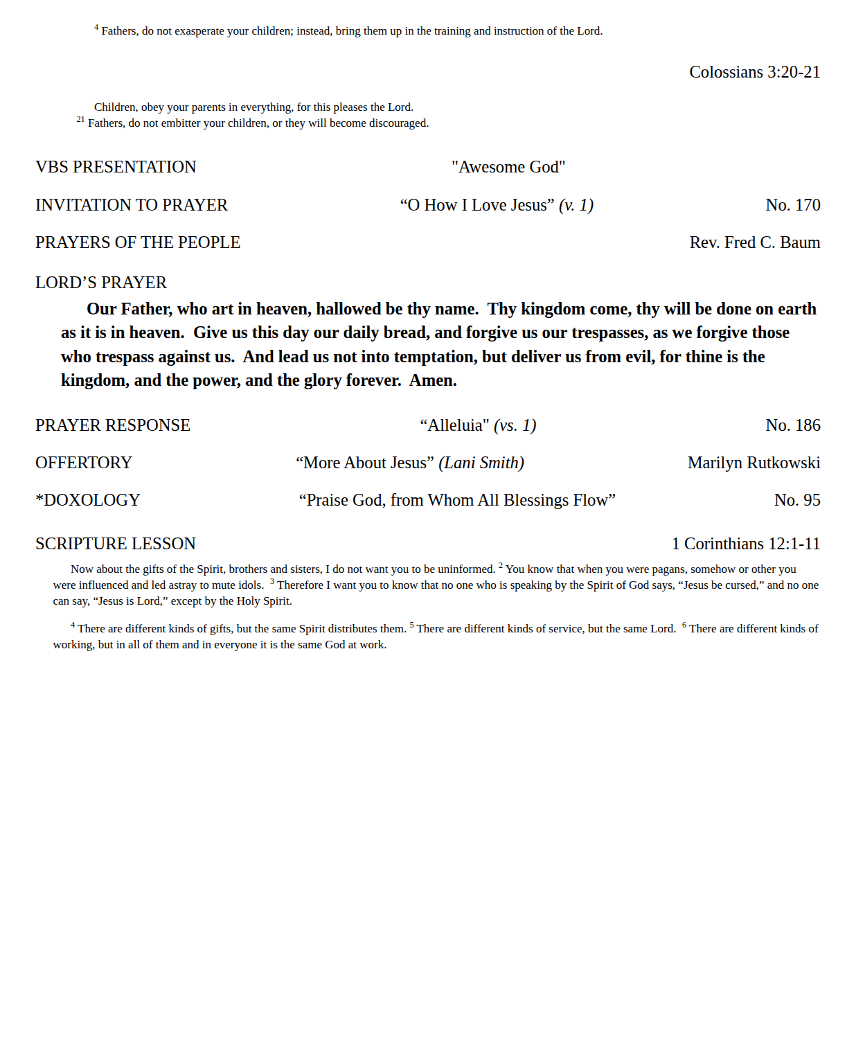4 Fathers, do not exasperate your children; instead, bring them up in the training and instruction of the Lord.
Colossians 3:20-21
Children, obey your parents in everything, for this pleases the Lord.
21 Fathers, do not embitter your children, or they will become discouraged.
VBS PRESENTATION "Awesome God"
INVITATION TO PRAYER “O How I Love Jesus” (v. 1) No. 170
PRAYERS OF THE PEOPLE Rev. Fred C. Baum
LORD’S PRAYER
Our Father, who art in heaven, hallowed be thy name. Thy kingdom come, thy will be done on earth as it is in heaven. Give us this day our daily bread, and forgive us our trespasses, as we forgive those who trespass against us. And lead us not into temptation, but deliver us from evil, for thine is the kingdom, and the power, and the glory forever. Amen.
PRAYER RESPONSE “Alleluia" (vs. 1) No. 186
OFFERTORY “More About Jesus” (Lani Smith) Marilyn Rutkowski
*DOXOLOGY “Praise God, from Whom All Blessings Flow” No. 95
SCRIPTURE LESSON 1 Corinthians 12:1-11
Now about the gifts of the Spirit, brothers and sisters, I do not want you to be uninformed. 2 You know that when you were pagans, somehow or other you were influenced and led astray to mute idols. 3 Therefore I want you to know that no one who is speaking by the Spirit of God says, “Jesus be cursed,” and no one can say, “Jesus is Lord,” except by the Holy Spirit.
4 There are different kinds of gifts, but the same Spirit distributes them. 5 There are different kinds of service, but the same Lord. 6 There are different kinds of working, but in all of them and in everyone it is the same God at work.